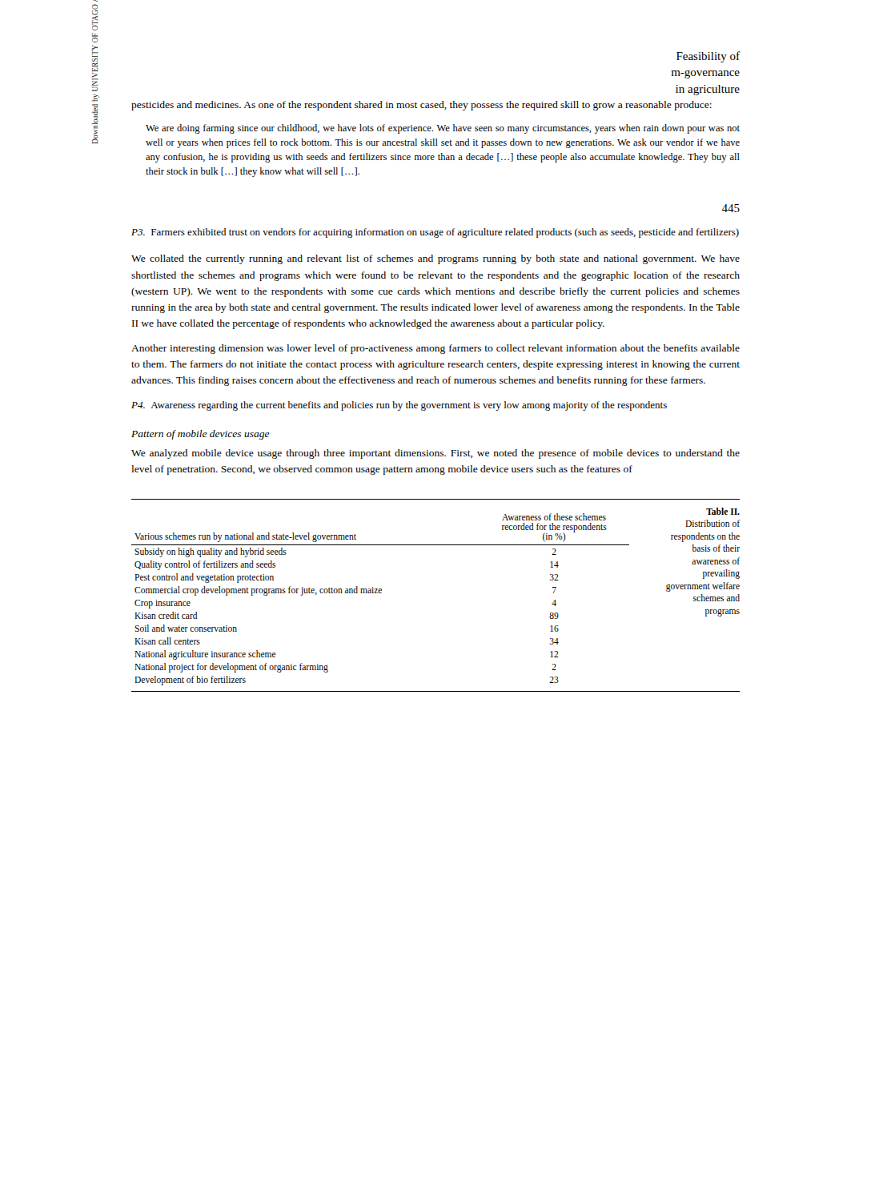Downloaded by UNIVERSITY OF OTAGO At 12:32 11 November 2016 (PT)
Feasibility of
m-governance
in agriculture
pesticides and medicines. As one of the respondent shared in most cased, they possess the required skill to grow a reasonable produce:
We are doing farming since our childhood, we have lots of experience. We have seen so many circumstances, years when rain down pour was not well or years when prices fell to rock bottom. This is our ancestral skill set and it passes down to new generations. We ask our vendor if we have any confusion, he is providing us with seeds and fertilizers since more than a decade […] these people also accumulate knowledge. They buy all their stock in bulk […] they know what will sell […].
445
P3. Farmers exhibited trust on vendors for acquiring information on usage of agriculture related products (such as seeds, pesticide and fertilizers)
We collated the currently running and relevant list of schemes and programs running by both state and national government. We have shortlisted the schemes and programs which were found to be relevant to the respondents and the geographic location of the research (western UP). We went to the respondents with some cue cards which mentions and describe briefly the current policies and schemes running in the area by both state and central government. The results indicated lower level of awareness among the respondents. In the Table II we have collated the percentage of respondents who acknowledged the awareness about a particular policy.
Another interesting dimension was lower level of pro-activeness among farmers to collect relevant information about the benefits available to them. The farmers do not initiate the contact process with agriculture research centers, despite expressing interest in knowing the current advances. This finding raises concern about the effectiveness and reach of numerous schemes and benefits running for these farmers.
P4. Awareness regarding the current benefits and policies run by the government is very low among majority of the respondents
Pattern of mobile devices usage
We analyzed mobile device usage through three important dimensions. First, we noted the presence of mobile devices to understand the level of penetration. Second, we observed common usage pattern among mobile device users such as the features of
| Various schemes run by national and state-level government | Awareness of these schemes recorded for the respondents (in %) |
| --- | --- |
| Subsidy on high quality and hybrid seeds | 2 |
| Quality control of fertilizers and seeds | 14 |
| Pest control and vegetation protection | 32 |
| Commercial crop development programs for jute, cotton and maize | 7 |
| Crop insurance | 4 |
| Kisan credit card | 89 |
| Soil and water conservation | 16 |
| Kisan call centers | 34 |
| National agriculture insurance scheme | 12 |
| National project for development of organic farming | 2 |
| Development of bio fertilizers | 23 |
Table II.
Distribution of
respondents on the
basis of their
awareness of
prevailing
government welfare
schemes and
programs